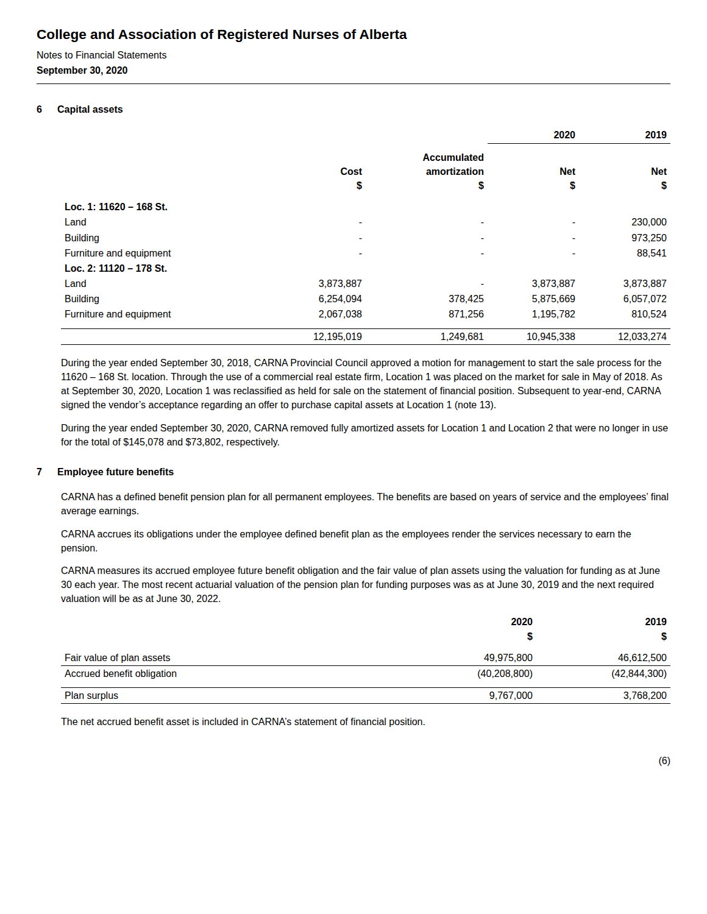College and Association of Registered Nurses of Alberta
Notes to Financial Statements
September 30, 2020
6 Capital assets
| | | | 2020 | 2019 |
| --- | --- | --- | --- | --- |
| | Cost $ | Accumulated amortization $ | Net $ | Net $ |
| Loc. 1: 11620 – 168 St. | | | | |
| Land | - | - | - | 230,000 |
| Building | - | - | - | 973,250 |
| Furniture and equipment | - | - | - | 88,541 |
| Loc. 2: 11120 – 178 St. | | | | |
| Land | 3,873,887 | - | 3,873,887 | 3,873,887 |
| Building | 6,254,094 | 378,425 | 5,875,669 | 6,057,072 |
| Furniture and equipment | 2,067,038 | 871,256 | 1,195,782 | 810,524 |
| | 12,195,019 | 1,249,681 | 10,945,338 | 12,033,274 |
During the year ended September 30, 2018, CARNA Provincial Council approved a motion for management to start the sale process for the 11620 – 168 St. location. Through the use of a commercial real estate firm, Location 1 was placed on the market for sale in May of 2018. As at September 30, 2020, Location 1 was reclassified as held for sale on the statement of financial position. Subsequent to year-end, CARNA signed the vendor’s acceptance regarding an offer to purchase capital assets at Location 1 (note 13).
During the year ended September 30, 2020, CARNA removed fully amortized assets for Location 1 and Location 2 that were no longer in use for the total of $145,078 and $73,802, respectively.
7 Employee future benefits
CARNA has a defined benefit pension plan for all permanent employees. The benefits are based on years of service and the employees’ final average earnings.
CARNA accrues its obligations under the employee defined benefit plan as the employees render the services necessary to earn the pension.
CARNA measures its accrued employee future benefit obligation and the fair value of plan assets using the valuation for funding as at June 30 each year. The most recent actuarial valuation of the pension plan for funding purposes was as at June 30, 2019 and the next required valuation will be as at June 30, 2022.
| | 2020 $ | 2019 $ |
| --- | --- | --- |
| Fair value of plan assets | 49,975,800 | 46,612,500 |
| Accrued benefit obligation | (40,208,800) | (42,844,300) |
| Plan surplus | 9,767,000 | 3,768,200 |
The net accrued benefit asset is included in CARNA’s statement of financial position.
(6)